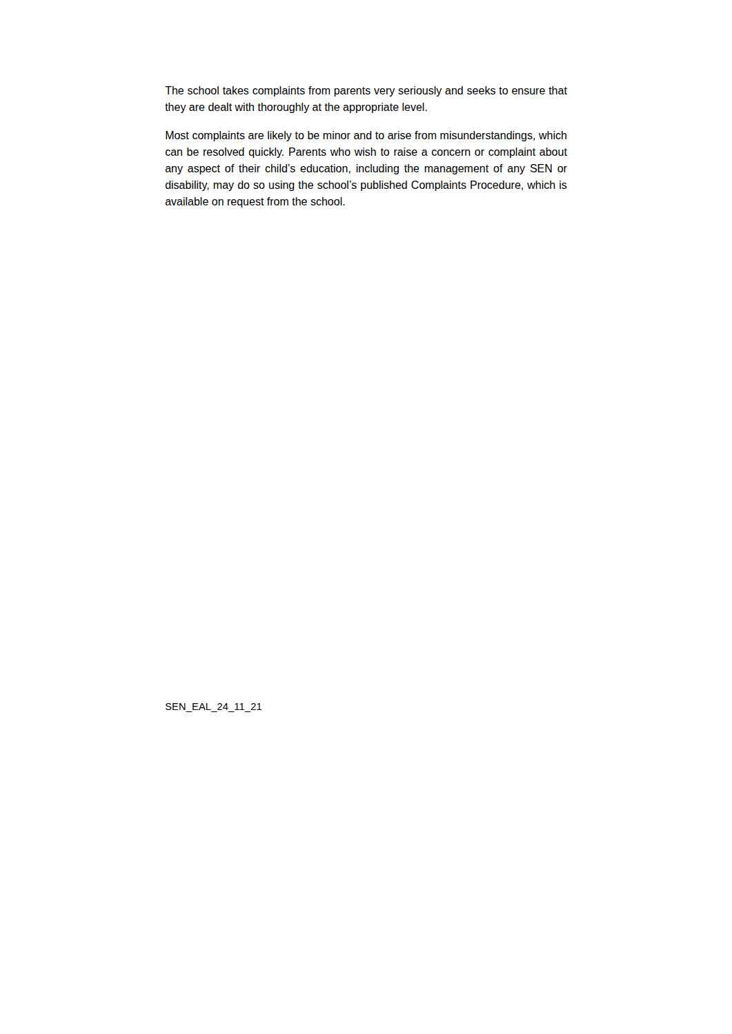The school takes complaints from parents very seriously and seeks to ensure that they are dealt with thoroughly at the appropriate level.
Most complaints are likely to be minor and to arise from misunderstandings, which can be resolved quickly. Parents who wish to raise a concern or complaint about any aspect of their child’s education, including the management of any SEN or disability, may do so using the school’s published Complaints Procedure, which is available on request from the school.
SEN_EAL_24_11_21